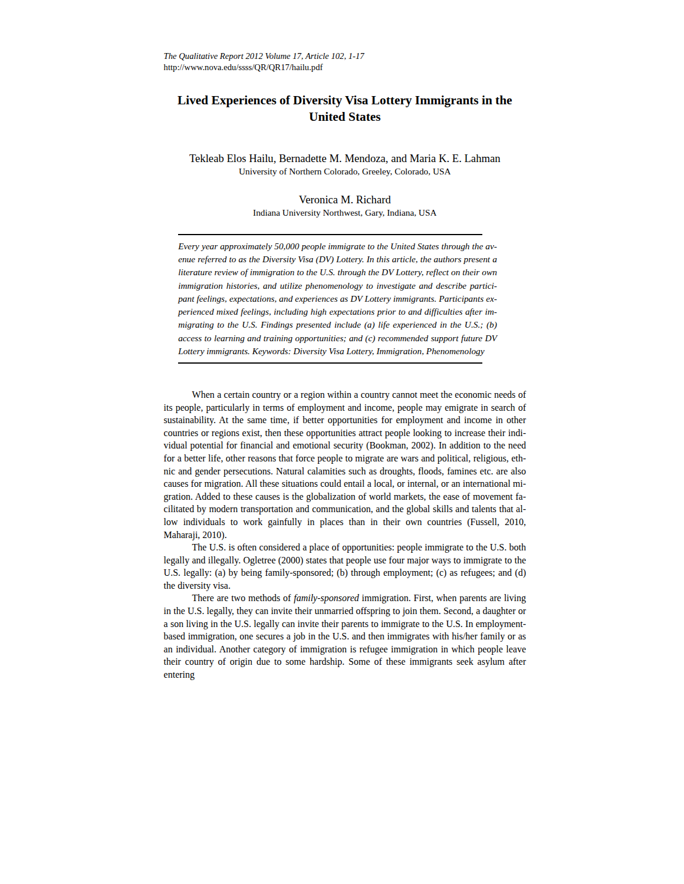The Qualitative Report 2012 Volume 17, Article 102, 1-17
http://www.nova.edu/ssss/QR/QR17/hailu.pdf
Lived Experiences of Diversity Visa Lottery Immigrants in the United States
Tekleab Elos Hailu, Bernadette M. Mendoza, and Maria K. E. Lahman
University of Northern Colorado, Greeley, Colorado, USA
Veronica M. Richard
Indiana University Northwest, Gary, Indiana, USA
Every year approximately 50,000 people immigrate to the United States through the avenue referred to as the Diversity Visa (DV) Lottery. In this article, the authors present a literature review of immigration to the U.S. through the DV Lottery, reflect on their own immigration histories, and utilize phenomenology to investigate and describe participant feelings, expectations, and experiences as DV Lottery immigrants. Participants experienced mixed feelings, including high expectations prior to and difficulties after immigrating to the U.S. Findings presented include (a) life experienced in the U.S.; (b) access to learning and training opportunities; and (c) recommended support future DV Lottery immigrants. Keywords: Diversity Visa Lottery, Immigration, Phenomenology
When a certain country or a region within a country cannot meet the economic needs of its people, particularly in terms of employment and income, people may emigrate in search of sustainability. At the same time, if better opportunities for employment and income in other countries or regions exist, then these opportunities attract people looking to increase their individual potential for financial and emotional security (Bookman, 2002). In addition to the need for a better life, other reasons that force people to migrate are wars and political, religious, ethnic and gender persecutions. Natural calamities such as droughts, floods, famines etc. are also causes for migration. All these situations could entail a local, or internal, or an international migration. Added to these causes is the globalization of world markets, the ease of movement facilitated by modern transportation and communication, and the global skills and talents that allow individuals to work gainfully in places than in their own countries (Fussell, 2010, Maharaji, 2010).
The U.S. is often considered a place of opportunities: people immigrate to the U.S. both legally and illegally. Ogletree (2000) states that people use four major ways to immigrate to the U.S. legally: (a) by being family-sponsored; (b) through employment; (c) as refugees; and (d) the diversity visa.
There are two methods of family-sponsored immigration. First, when parents are living in the U.S. legally, they can invite their unmarried offspring to join them. Second, a daughter or a son living in the U.S. legally can invite their parents to immigrate to the U.S. In employment-based immigration, one secures a job in the U.S. and then immigrates with his/her family or as an individual. Another category of immigration is refugee immigration in which people leave their country of origin due to some hardship. Some of these immigrants seek asylum after entering